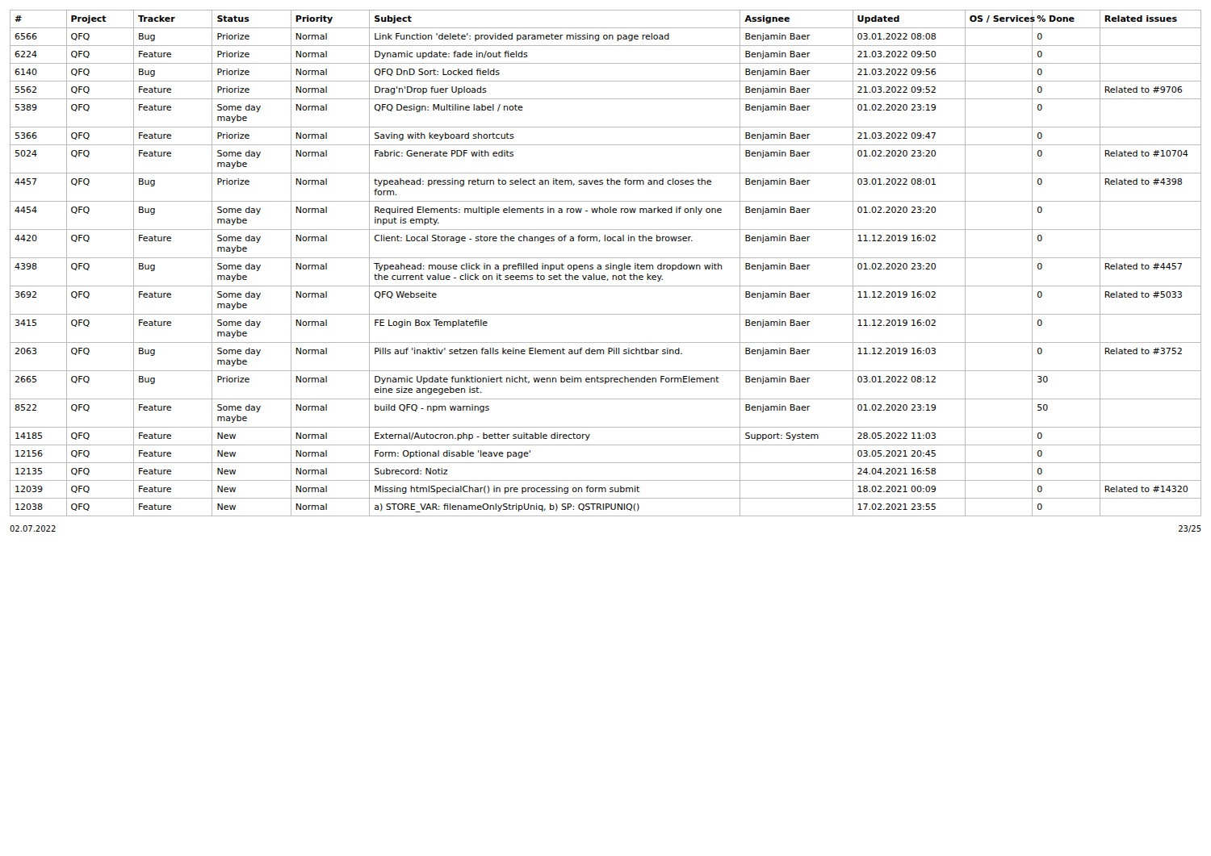| # | Project | Tracker | Status | Priority | Subject | Assignee | Updated | OS / Services | % Done | Related issues |
| --- | --- | --- | --- | --- | --- | --- | --- | --- | --- | --- |
| 6566 | QFQ | Bug | Priorize | Normal | Link Function 'delete': provided parameter missing on page reload | Benjamin Baer | 03.01.2022 08:08 | | 0 | |
| 6224 | QFQ | Feature | Priorize | Normal | Dynamic update: fade in/out fields | Benjamin Baer | 21.03.2022 09:50 | | 0 | |
| 6140 | QFQ | Bug | Priorize | Normal | QFQ DnD Sort: Locked fields | Benjamin Baer | 21.03.2022 09:56 | | 0 | |
| 5562 | QFQ | Feature | Priorize | Normal | Drag'n'Drop fuer Uploads | Benjamin Baer | 21.03.2022 09:52 | | 0 | Related to #9706 |
| 5389 | QFQ | Feature | Some day maybe | Normal | QFQ Design: Multiline label / note | Benjamin Baer | 01.02.2020 23:19 | | 0 | |
| 5366 | QFQ | Feature | Priorize | Normal | Saving with keyboard shortcuts | Benjamin Baer | 21.03.2022 09:47 | | 0 | |
| 5024 | QFQ | Feature | Some day maybe | Normal | Fabric: Generate PDF with edits | Benjamin Baer | 01.02.2020 23:20 | | 0 | Related to #10704 |
| 4457 | QFQ | Bug | Priorize | Normal | typeahead: pressing return to select an item, saves the form and closes the form. | Benjamin Baer | 03.01.2022 08:01 | | 0 | Related to #4398 |
| 4454 | QFQ | Bug | Some day maybe | Normal | Required Elements: multiple elements in a row - whole row marked if only one input is empty. | Benjamin Baer | 01.02.2020 23:20 | | 0 | |
| 4420 | QFQ | Feature | Some day maybe | Normal | Client: Local Storage - store the changes of a form, local in the browser. | Benjamin Baer | 11.12.2019 16:02 | | 0 | |
| 4398 | QFQ | Bug | Some day maybe | Normal | Typeahead: mouse click in a prefilled input opens a single item dropdown with the current value - click on it seems to set the value, not the key. | Benjamin Baer | 01.02.2020 23:20 | | 0 | Related to #4457 |
| 3692 | QFQ | Feature | Some day maybe | Normal | QFQ Webseite | Benjamin Baer | 11.12.2019 16:02 | | 0 | Related to #5033 |
| 3415 | QFQ | Feature | Some day maybe | Normal | FE Login Box Templatefile | Benjamin Baer | 11.12.2019 16:02 | | 0 | |
| 2063 | QFQ | Bug | Some day maybe | Normal | Pills auf 'inaktiv' setzen falls keine Element auf dem Pill sichtbar sind. | Benjamin Baer | 11.12.2019 16:03 | | 0 | Related to #3752 |
| 2665 | QFQ | Bug | Priorize | Normal | Dynamic Update funktioniert nicht, wenn beim entsprechenden FormElement eine size angegeben ist. | Benjamin Baer | 03.01.2022 08:12 | | 30 | |
| 8522 | QFQ | Feature | Some day maybe | Normal | build QFQ - npm warnings | Benjamin Baer | 01.02.2020 23:19 | | 50 | |
| 14185 | QFQ | Feature | New | Normal | External/Autocron.php - better suitable directory | Support: System | 28.05.2022 11:03 | | 0 | |
| 12156 | QFQ | Feature | New | Normal | Form: Optional disable 'leave page' | | 03.05.2021 20:45 | | 0 | |
| 12135 | QFQ | Feature | New | Normal | Subrecord: Notiz | | 24.04.2021 16:58 | | 0 | |
| 12039 | QFQ | Feature | New | Normal | Missing htmlSpecialChar() in pre processing on form submit | | 18.02.2021 00:09 | | 0 | Related to #14320 |
| 12038 | QFQ | Feature | New | Normal | a) STORE_VAR: filenameOnlyStripUniq, b) SP: QSTRIPUNIQ() | | 17.02.2021 23:55 | | 0 | |
02.07.2022 23/25